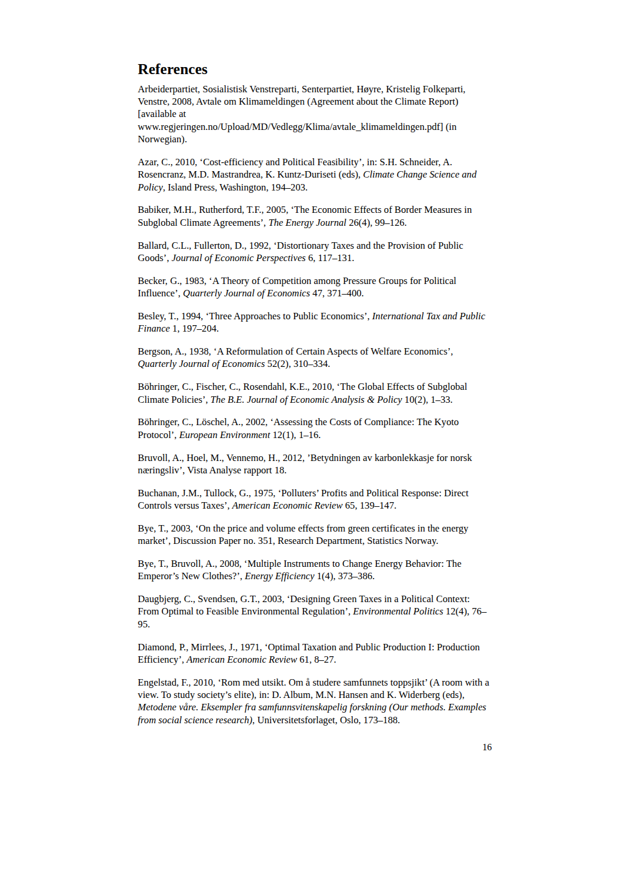References
Arbeiderpartiet, Sosialistisk Venstreparti, Senterpartiet, Høyre, Kristelig Folkeparti, Venstre, 2008, Avtale om Klimameldingen (Agreement about the Climate Report) [available at www.regjeringen.no/Upload/MD/Vedlegg/Klima/avtale_klimameldingen.pdf] (in Norwegian).
Azar, C., 2010, ‘Cost-efficiency and Political Feasibility’, in: S.H. Schneider, A. Rosencranz, M.D. Mastrandrea, K. Kuntz-Duriseti (eds), Climate Change Science and Policy, Island Press, Washington, 194–203.
Babiker, M.H., Rutherford, T.F., 2005, ‘The Economic Effects of Border Measures in Subglobal Climate Agreements’, The Energy Journal 26(4), 99–126.
Ballard, C.L., Fullerton, D., 1992, ‘Distortionary Taxes and the Provision of Public Goods’, Journal of Economic Perspectives 6, 117–131.
Becker, G., 1983, ‘A Theory of Competition among Pressure Groups for Political Influence’, Quarterly Journal of Economics 47, 371–400.
Besley, T., 1994, ‘Three Approaches to Public Economics’, International Tax and Public Finance 1, 197–204.
Bergson, A., 1938, ‘A Reformulation of Certain Aspects of Welfare Economics’, Quarterly Journal of Economics 52(2), 310–334.
Böhringer, C., Fischer, C., Rosendahl, K.E., 2010, ‘The Global Effects of Subglobal Climate Policies’, The B.E. Journal of Economic Analysis & Policy 10(2), 1–33.
Böhringer, C., Löschel, A., 2002, ‘Assessing the Costs of Compliance: The Kyoto Protocol’, European Environment 12(1), 1–16.
Bruvoll, A., Hoel, M., Vennemo, H., 2012, ’Betydningen av karbonlekkasje for norsk næringsliv’, Vista Analyse rapport 18.
Buchanan, J.M., Tullock, G., 1975, ‘Polluters’ Profits and Political Response: Direct Controls versus Taxes’, American Economic Review 65, 139–147.
Bye, T., 2003, ‘On the price and volume effects from green certificates in the energy market’, Discussion Paper no. 351, Research Department, Statistics Norway.
Bye, T., Bruvoll, A., 2008, ‘Multiple Instruments to Change Energy Behavior: The Emperor’s New Clothes?’, Energy Efficiency 1(4), 373–386.
Daugbjerg, C., Svendsen, G.T., 2003, ‘Designing Green Taxes in a Political Context: From Optimal to Feasible Environmental Regulation’, Environmental Politics 12(4), 76–95.
Diamond, P., Mirrlees, J., 1971, ‘Optimal Taxation and Public Production I: Production Efficiency’, American Economic Review 61, 8–27.
Engelstad, F., 2010, ‘Rom med utsikt. Om å studere samfunnets toppsjikt’ (A room with a view. To study society’s elite), in: D. Album, M.N. Hansen and K. Widerberg (eds), Metodene våre. Eksempler fra samfunnsvitenskapelig forskning (Our methods. Examples from social science research), Universitetsforlaget, Oslo, 173–188.
16